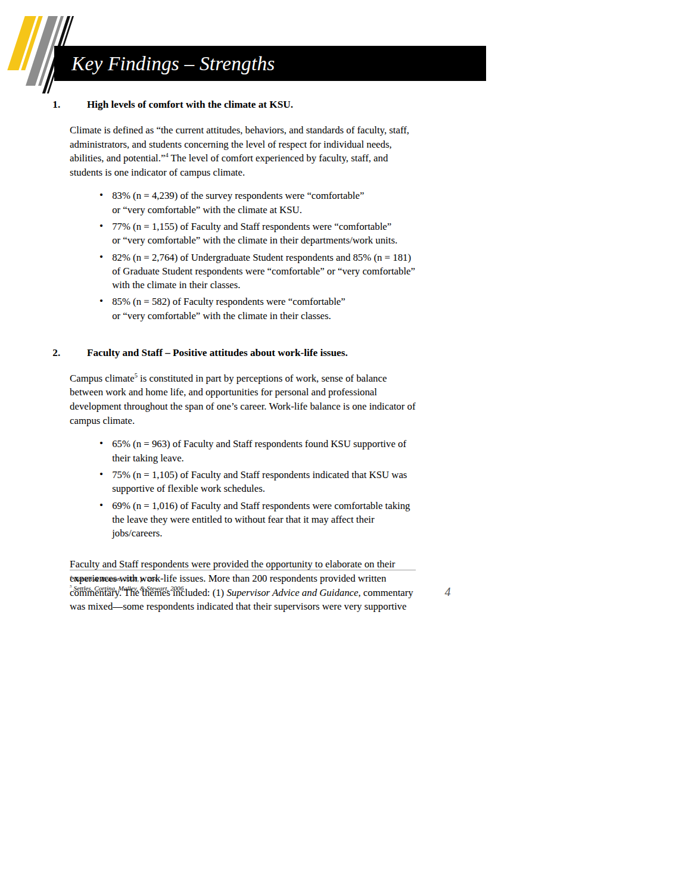Key Findings – Strengths
1. High levels of comfort with the climate at KSU.
Climate is defined as “the current attitudes, behaviors, and standards of faculty, staff, administrators, and students concerning the level of respect for individual needs, abilities, and potential.”4 The level of comfort experienced by faculty, staff, and students is one indicator of campus climate.
83% (n = 4,239) of the survey respondents were “comfortable”or “very comfortable” with the climate at KSU.
77% (n = 1,155) of Faculty and Staff respondents were “comfortable”or “very comfortable” with the climate in their departments/work units.
82% (n = 2,764) of Undergraduate Student respondents and 85% (n = 181) of Graduate Student respondents were “comfortable” or “very comfortable” with the climate in their classes.
85% (n = 582) of Faculty respondents were “comfortable”or “very comfortable” with the climate in their classes.
2. Faculty and Staff – Positive attitudes about work-life issues.
Campus climate5 is constituted in part by perceptions of work, sense of balance between work and home life, and opportunities for personal and professional development throughout the span of one’s career. Work-life balance is one indicator of campus climate.
65% (n = 963) of Faculty and Staff respondents found KSU supportive of their taking leave.
75% (n = 1,105) of Faculty and Staff respondents indicated that KSU was supportive of flexible work schedules.
69% (n = 1,016) of Faculty and Staff respondents were comfortable taking the leave they were entitled to without fear that it may affect their jobs/careers.
Faculty and Staff respondents were provided the opportunity to elaborate on their experiences with work-life issues. More than 200 respondents provided written commentary. The themes included: (1) Supervisor Advice and Guidance, commentary was mixed—some respondents indicated that their supervisors were very supportive
4 Rankin & Reason, 2008, p. 264
5 Settles, Cortina, Malley, & Stewart, 2006
4